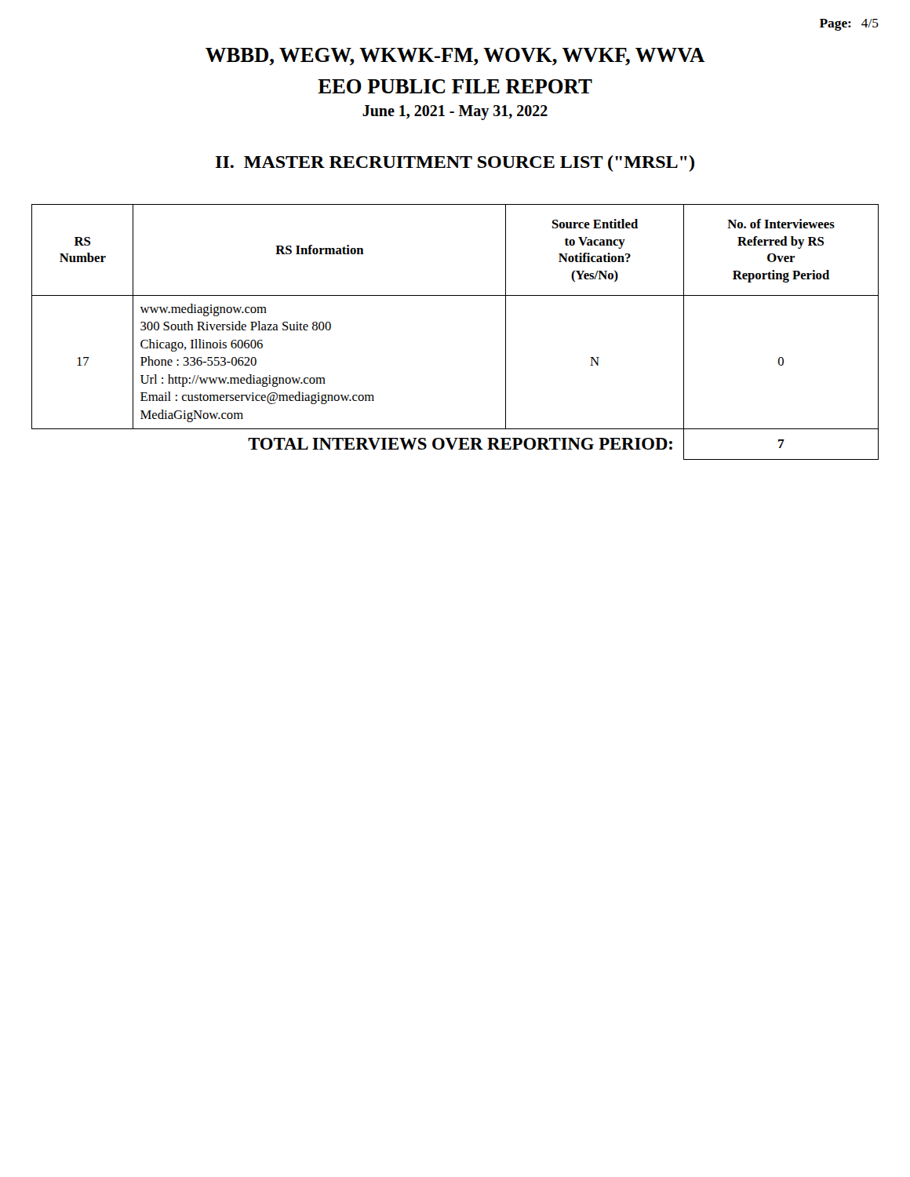Page: 4/5
WBBD, WEGW, WKWK-FM, WOVK, WVKF, WWVA
EEO PUBLIC FILE REPORT
June 1, 2021 - May 31, 2022
II. MASTER RECRUITMENT SOURCE LIST ("MRSL")
| RS Number | RS Information | Source Entitled to Vacancy Notification? (Yes/No) | No. of Interviewees Referred by RS Over Reporting Period |
| --- | --- | --- | --- |
| 17 | www.mediagignow.com 300 South Riverside Plaza Suite 800 Chicago, Illinois 60606 Phone : 336-553-0620 Url : http://www.mediagignow.com Email : customerservice@mediagignow.com MediaGigNow.com | N | 0 |
| TOTAL INTERVIEWS OVER REPORTING PERIOD: | 7 |